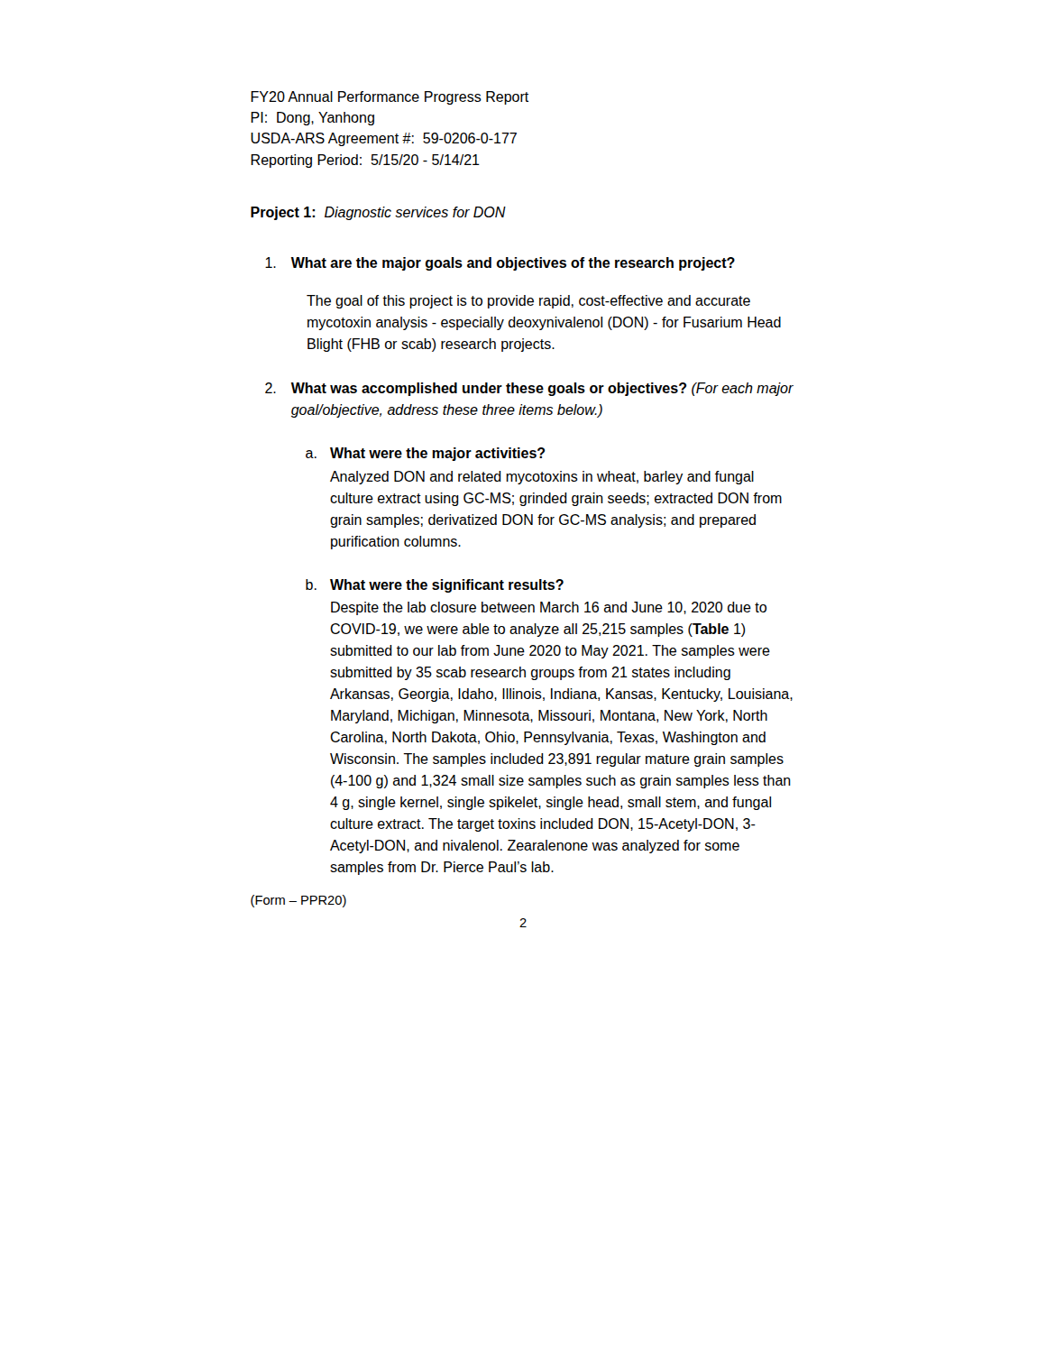FY20 Annual Performance Progress Report
PI: Dong, Yanhong
USDA-ARS Agreement #: 59-0206-0-177
Reporting Period: 5/15/20 - 5/14/21
Project 1: Diagnostic services for DON
What are the major goals and objectives of the research project?
The goal of this project is to provide rapid, cost-effective and accurate mycotoxin analysis - especially deoxynivalenol (DON) - for Fusarium Head Blight (FHB or scab) research projects.
What was accomplished under these goals or objectives? (For each major goal/objective, address these three items below.)
What were the major activities?
Analyzed DON and related mycotoxins in wheat, barley and fungal culture extract using GC-MS; grinded grain seeds; extracted DON from grain samples; derivatized DON for GC-MS analysis; and prepared purification columns.
What were the significant results?
Despite the lab closure between March 16 and June 10, 2020 due to COVID-19, we were able to analyze all 25,215 samples (Table 1) submitted to our lab from June 2020 to May 2021. The samples were submitted by 35 scab research groups from 21 states including Arkansas, Georgia, Idaho, Illinois, Indiana, Kansas, Kentucky, Louisiana, Maryland, Michigan, Minnesota, Missouri, Montana, New York, North Carolina, North Dakota, Ohio, Pennsylvania, Texas, Washington and Wisconsin. The samples included 23,891 regular mature grain samples (4-100 g) and 1,324 small size samples such as grain samples less than 4 g, single kernel, single spikelet, single head, small stem, and fungal culture extract. The target toxins included DON, 15-Acetyl-DON, 3-Acetyl-DON, and nivalenol. Zearalenone was analyzed for some samples from Dr. Pierce Paul’s lab.
(Form – PPR20)
2